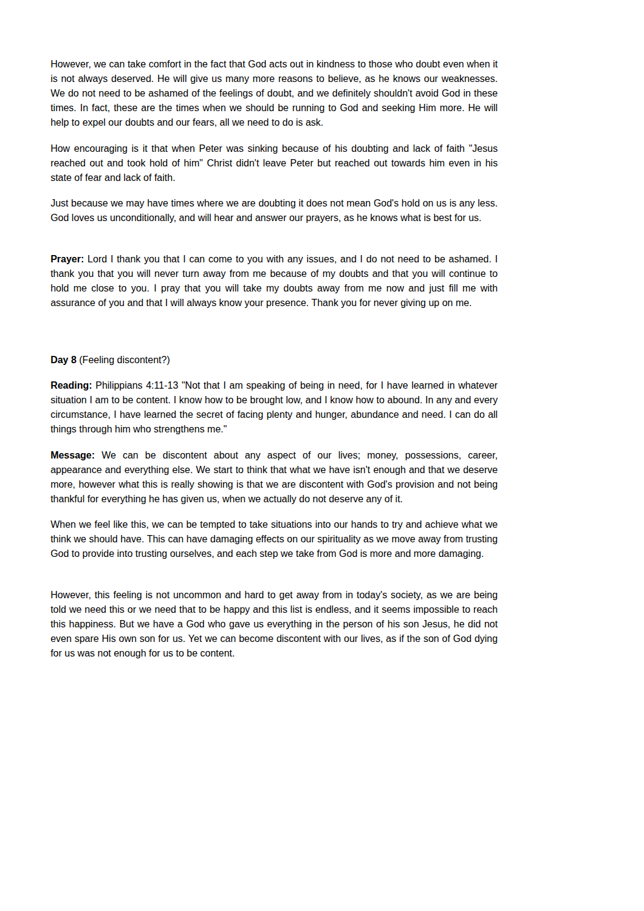However, we can take comfort in the fact that God acts out in kindness to those who doubt even when it is not always deserved. He will give us many more reasons to believe, as he knows our weaknesses. We do not need to be ashamed of the feelings of doubt, and we definitely shouldn't avoid God in these times. In fact, these are the times when we should be running to God and seeking Him more. He will help to expel our doubts and our fears, all we need to do is ask.
How encouraging is it that when Peter was sinking because of his doubting and lack of faith "Jesus reached out and took hold of him" Christ didn't leave Peter but reached out towards him even in his state of fear and lack of faith.
Just because we may have times where we are doubting it does not mean God's hold on us is any less. God loves us unconditionally, and will hear and answer our prayers, as he knows what is best for us.
Prayer: Lord I thank you that I can come to you with any issues, and I do not need to be ashamed. I thank you that you will never turn away from me because of my doubts and that you will continue to hold me close to you. I pray that you will take my doubts away from me now and just fill me with assurance of you and that I will always know your presence. Thank you for never giving up on me.
Day 8 (Feeling discontent?)
Reading: Philippians 4:11-13 "Not that I am speaking of being in need, for I have learned in whatever situation I am to be content. I know how to be brought low, and I know how to abound. In any and every circumstance, I have learned the secret of facing plenty and hunger, abundance and need. I can do all things through him who strengthens me."
Message: We can be discontent about any aspect of our lives; money, possessions, career, appearance and everything else. We start to think that what we have isn't enough and that we deserve more, however what this is really showing is that we are discontent with God's provision and not being thankful for everything he has given us, when we actually do not deserve any of it.
When we feel like this, we can be tempted to take situations into our hands to try and achieve what we think we should have. This can have damaging effects on our spirituality as we move away from trusting God to provide into trusting ourselves, and each step we take from God is more and more damaging.
However, this feeling is not uncommon and hard to get away from in today's society, as we are being told we need this or we need that to be happy and this list is endless, and it seems impossible to reach this happiness. But we have a God who gave us everything in the person of his son Jesus, he did not even spare His own son for us. Yet we can become discontent with our lives, as if the son of God dying for us was not enough for us to be content.